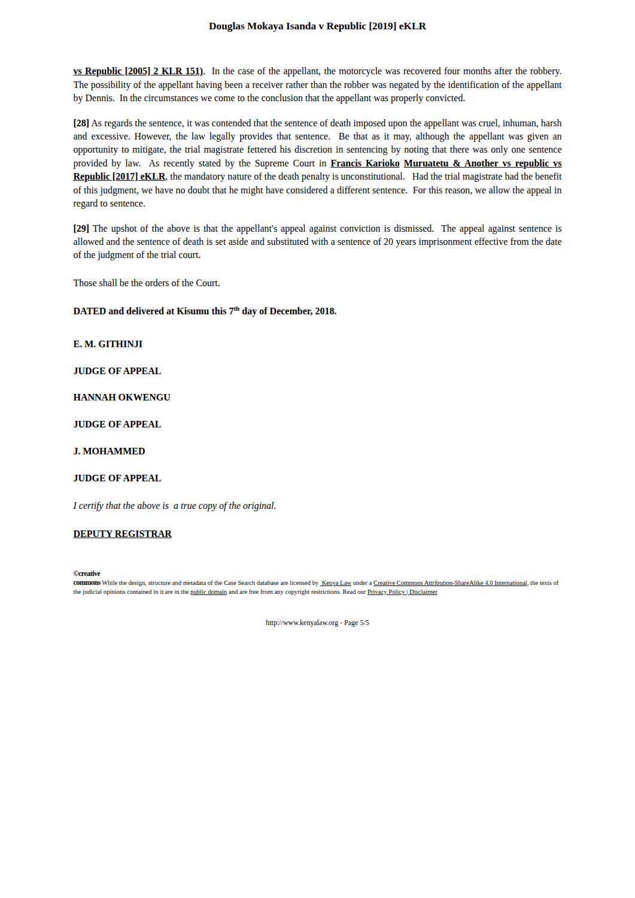Douglas Mokaya Isanda v Republic [2019] eKLR
vs Republic [2005] 2 KLR 151). In the case of the appellant, the motorcycle was recovered four months after the robbery. The possibility of the appellant having been a receiver rather than the robber was negated by the identification of the appellant by Dennis. In the circumstances we come to the conclusion that the appellant was properly convicted.
[28] As regards the sentence, it was contended that the sentence of death imposed upon the appellant was cruel, inhuman, harsh and excessive. However, the law legally provides that sentence. Be that as it may, although the appellant was given an opportunity to mitigate, the trial magistrate fettered his discretion in sentencing by noting that there was only one sentence provided by law. As recently stated by the Supreme Court in Francis Karioko Muruatetu & Another vs republic vs Republic [2017] eKLR, the mandatory nature of the death penalty is unconstitutional. Had the trial magistrate had the benefit of this judgment, we have no doubt that he might have considered a different sentence. For this reason, we allow the appeal in regard to sentence.
[29] The upshot of the above is that the appellant's appeal against conviction is dismissed. The appeal against sentence is allowed and the sentence of death is set aside and substituted with a sentence of 20 years imprisonment effective from the date of the judgment of the trial court.
Those shall be the orders of the Court.
DATED and delivered at Kisumu this 7th day of December, 2018.
E. M. GITHINJI
JUDGE OF APPEAL
HANNAH OKWENGU
JUDGE OF APPEAL
J. MOHAMMED
JUDGE OF APPEAL
I certify that the above is a true copy of the original.
DEPUTY REGISTRAR
©creative
commons While the design, structure and metadata of the Case Search database are licensed by Kenya Law under a Creative Commons Attribution-ShareAlike 4.0 International, the texts of the judicial opinions contained in it are in the public domain and are free from any copyright restrictions. Read our Privacy Policy | Disclaimer
http://www.kenyalaw.org - Page 5/5